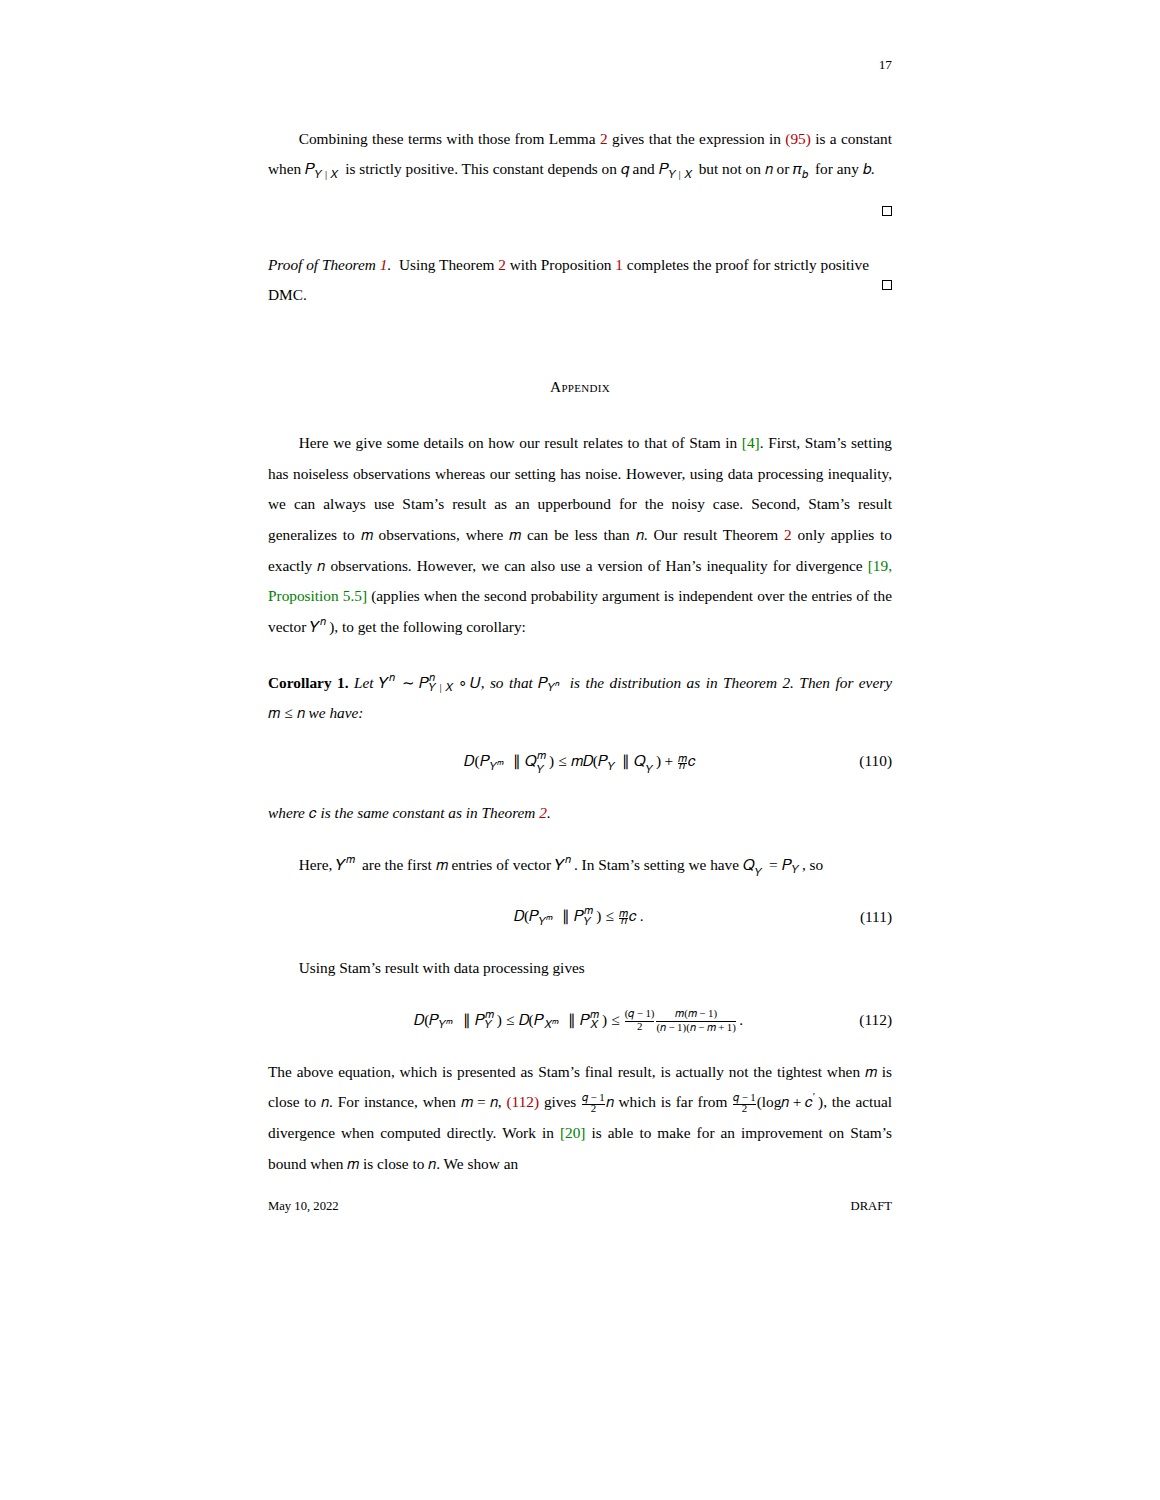17
Combining these terms with those from Lemma 2 gives that the expression in (95) is a constant when PY|X is strictly positive. This constant depends on q and PY|X but not on n or πb for any b.
Proof of Theorem 1. Using Theorem 2 with Proposition 1 completes the proof for strictly positive DMC.
Appendix
Here we give some details on how our result relates to that of Stam in [4]. First, Stam’s setting has noiseless observations whereas our setting has noise. However, using data processing inequality, we can always use Stam’s result as an upperbound for the noisy case. Second, Stam’s result generalizes to m observations, where m can be less than n. Our result Theorem 2 only applies to exactly n observations. However, we can also use a version of Han’s inequality for divergence [19, Proposition 5.5] (applies when the second probability argument is independent over the entries of the vector Yn), to get the following corollary:
Corollary 1. Let Yn∼PY|Xn∘U, so that PYn is the distribution as in Theorem 2. Then for every m≤n we have:
D(PYm∥QYm) ≤ mD(PY∥QY) + mnc (110)
where c is the same constant as in Theorem 2.
Here, Ym are the first m entries of vector Yn. In Stam’s setting we have QY=PY, so
D(PYm∥PYm) ≤ mnc. (111)
Using Stam’s result with data processing gives
D(PYm∥PYm) ≤ D(PXm∥PXm) ≤ (q−1)2 m(m−1) (n−1)(n−m+1) . (112)
The above equation, which is presented as Stam’s final result, is actually not the tightest when m is close to n. For instance, when m=n, (112) gives q−12n which is far from q−12(log⁡n+c′), the actual divergence when computed directly. Work in [20] is able to make for an improvement on Stam’s bound when m is close to n. We show an
May 10, 2022 DRAFT